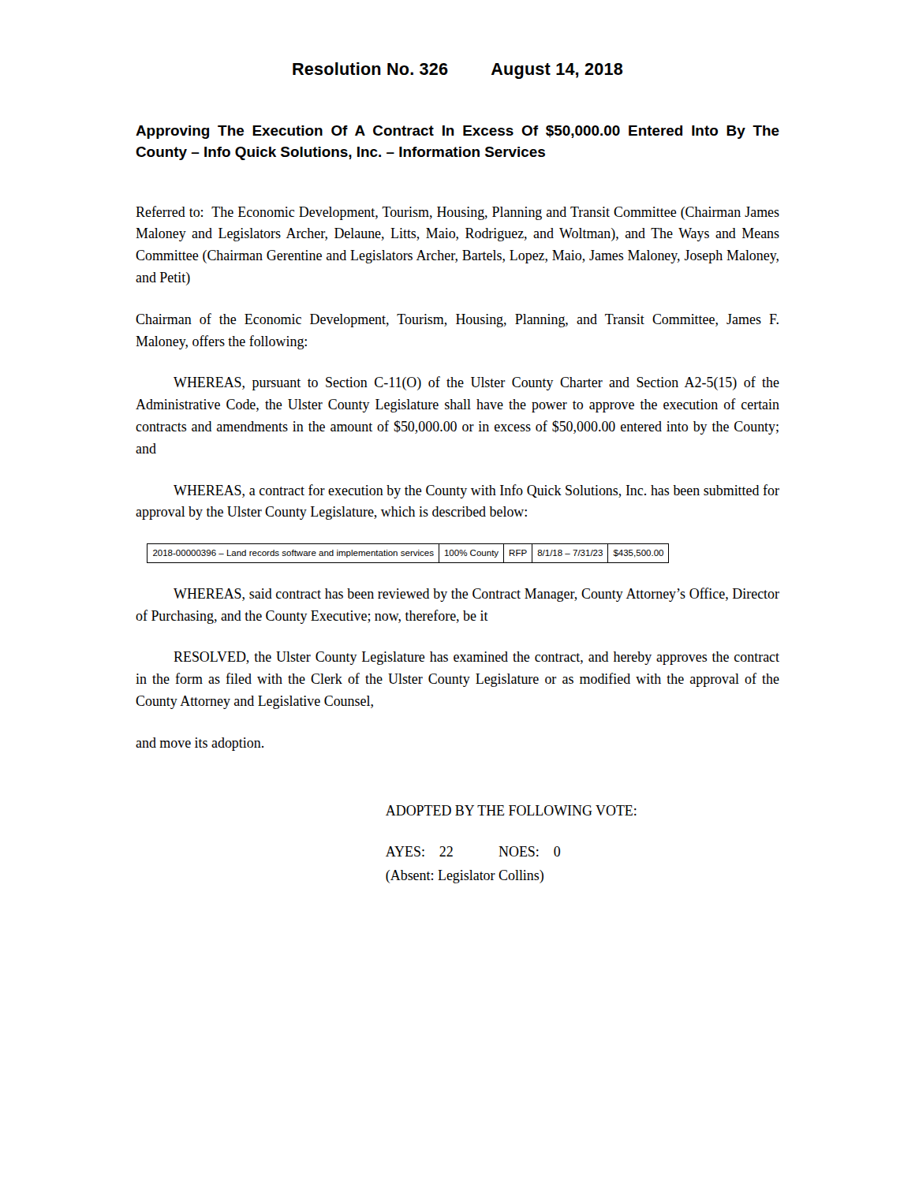Resolution No. 326 August 14, 2018
Approving The Execution Of A Contract In Excess Of $50,000.00 Entered Into By The County – Info Quick Solutions, Inc. – Information Services
Referred to: The Economic Development, Tourism, Housing, Planning and Transit Committee (Chairman James Maloney and Legislators Archer, Delaune, Litts, Maio, Rodriguez, and Woltman), and The Ways and Means Committee (Chairman Gerentine and Legislators Archer, Bartels, Lopez, Maio, James Maloney, Joseph Maloney, and Petit)
Chairman of the Economic Development, Tourism, Housing, Planning, and Transit Committee, James F. Maloney, offers the following:
WHEREAS, pursuant to Section C-11(O) of the Ulster County Charter and Section A2-5(15) of the Administrative Code, the Ulster County Legislature shall have the power to approve the execution of certain contracts and amendments in the amount of $50,000.00 or in excess of $50,000.00 entered into by the County; and
WHEREAS, a contract for execution by the County with Info Quick Solutions, Inc. has been submitted for approval by the Ulster County Legislature, which is described below:
| 2018-00000396 – Land records software and implementation services | 100% County | RFP | 8/1/18 – 7/31/23 | $435,500.00 |
WHEREAS, said contract has been reviewed by the Contract Manager, County Attorney’s Office, Director of Purchasing, and the County Executive; now, therefore, be it
RESOLVED, the Ulster County Legislature has examined the contract, and hereby approves the contract in the form as filed with the Clerk of the Ulster County Legislature or as modified with the approval of the County Attorney and Legislative Counsel,
and move its adoption.
ADOPTED BY THE FOLLOWING VOTE:
AYES: 22NOES: 0
(Absent: Legislator Collins)